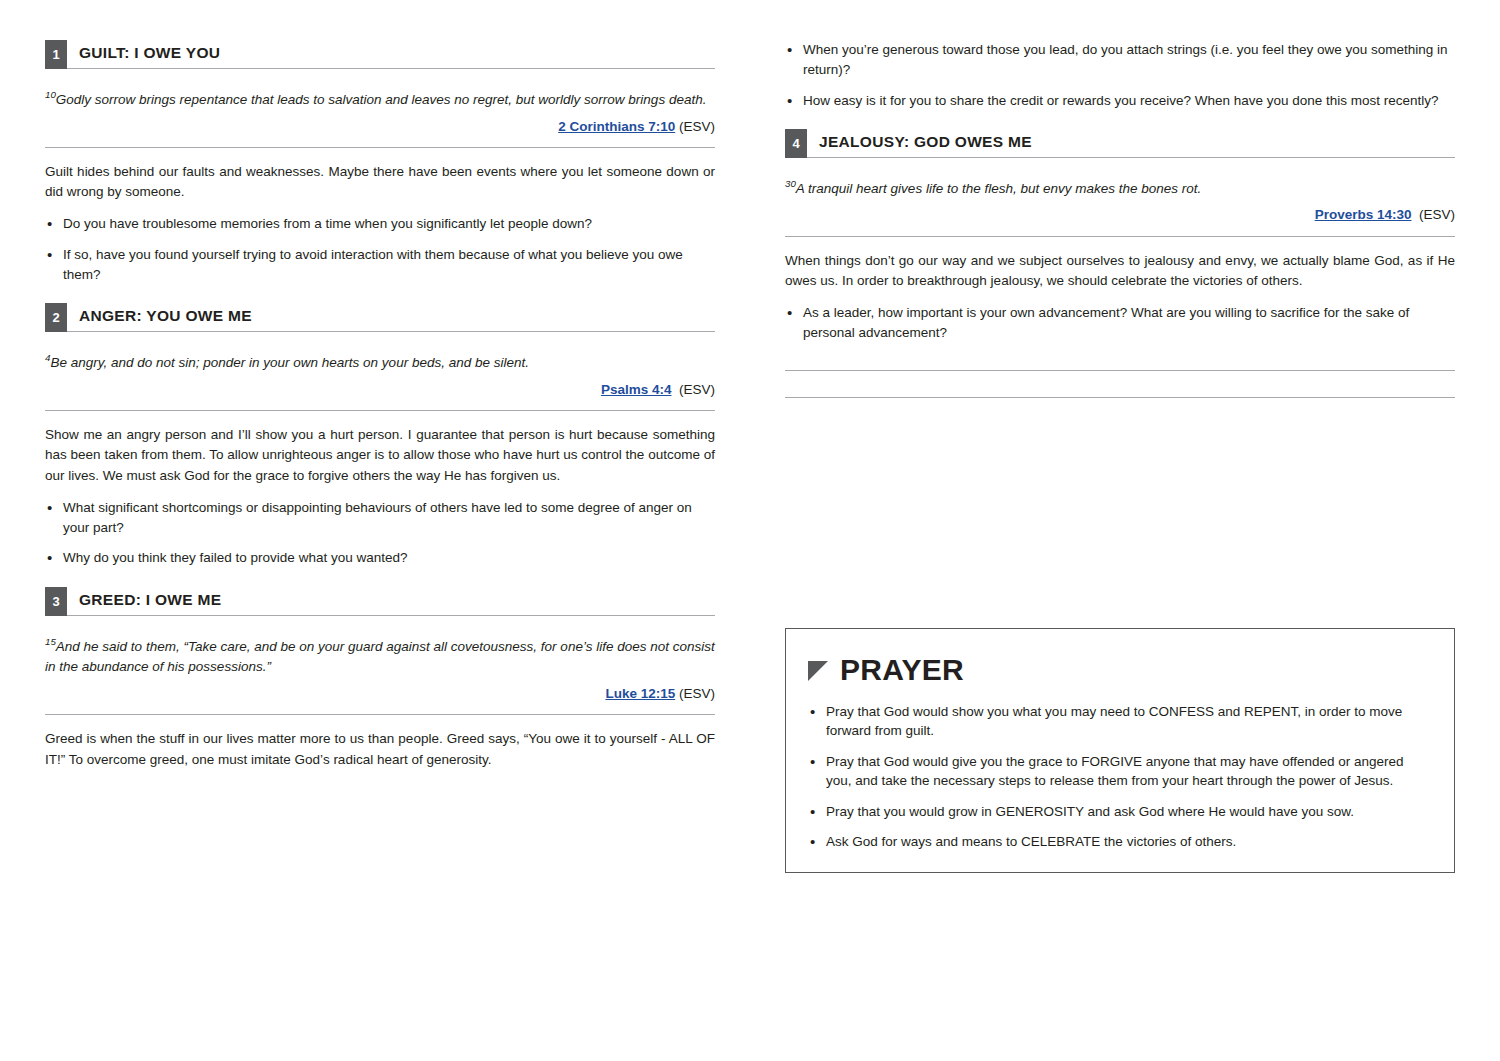1
GUILT: I OWE YOU
10Godly sorrow brings repentance that leads to salvation and leaves no regret, but worldly sorrow brings death.
2 Corinthians 7:10 (ESV)
Guilt hides behind our faults and weaknesses. Maybe there have been events where you let someone down or did wrong by someone.
Do you have troublesome memories from a time when you significantly let people down?
If so, have you found yourself trying to avoid interaction with them because of what you believe you owe them?
2
ANGER: YOU OWE ME
4Be angry, and do not sin; ponder in your own hearts on your beds, and be silent.
Psalms 4:4 (ESV)
Show me an angry person and I’ll show you a hurt person. I guarantee that person is hurt because something has been taken from them. To allow unrighteous anger is to allow those who have hurt us control the outcome of our lives. We must ask God for the grace to forgive others the way He has forgiven us.
What significant shortcomings or disappointing behaviours of others have led to some degree of anger on your part?
Why do you think they failed to provide what you wanted?
3
GREED: I OWE ME
15And he said to them, “Take care, and be on your guard against all covetousness, for one’s life does not consist in the abundance of his possessions.”
Luke 12:15 (ESV)
Greed is when the stuff in our lives matter more to us than people. Greed says, “You owe it to yourself - ALL OF IT!” To overcome greed, one must imitate God’s radical heart of generosity.
When you’re generous toward those you lead, do you attach strings (i.e. you feel they owe you something in return)?
How easy is it for you to share the credit or rewards you receive? When have you done this most recently?
4
JEALOUSY: GOD OWES ME
30A tranquil heart gives life to the flesh, but envy makes the bones rot.
Proverbs 14:30 (ESV)
When things don’t go our way and we subject ourselves to jealousy and envy, we actually blame God, as if He owes us. In order to breakthrough jealousy, we should celebrate the victories of others.
As a leader, how important is your own advancement? What are you willing to sacrifice for the sake of personal advancement?
PRAYER
Pray that God would show you what you may need to CONFESS and REPENT, in order to move forward from guilt.
Pray that God would give you the grace to FORGIVE anyone that may have offended or angered you, and take the necessary steps to release them from your heart through the power of Jesus.
Pray that you would grow in GENEROSITY and ask God where He would have you sow.
Ask God for ways and means to CELEBRATE the victories of others.